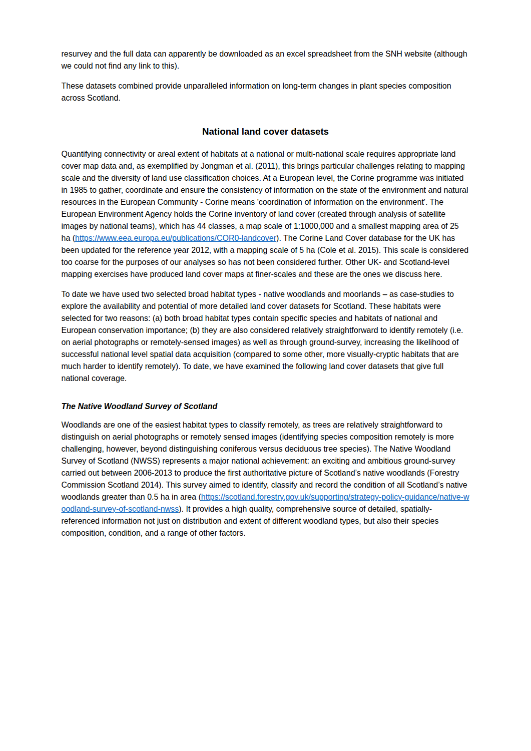resurvey and the full data can apparently be downloaded as an excel spreadsheet from the SNH website (although we could not find any link to this).
These datasets combined provide unparalleled information on long-term changes in plant species composition across Scotland.
National land cover datasets
Quantifying connectivity or areal extent of habitats at a national or multi-national scale requires appropriate land cover map data and, as exemplified by Jongman et al. (2011), this brings particular challenges relating to mapping scale and the diversity of land use classification choices. At a European level, the Corine programme was initiated in 1985 to gather, coordinate and ensure the consistency of information on the state of the environment and natural resources in the European Community - Corine means 'coordination of information on the environment'. The European Environment Agency holds the Corine inventory of land cover (created through analysis of satellite images by national teams), which has 44 classes, a map scale of 1:1000,000 and a smallest mapping area of 25 ha (https://www.eea.europa.eu/publications/COR0-landcover). The Corine Land Cover database for the UK has been updated for the reference year 2012, with a mapping scale of 5 ha (Cole et al. 2015). This scale is considered too coarse for the purposes of our analyses so has not been considered further. Other UK- and Scotland-level mapping exercises have produced land cover maps at finer-scales and these are the ones we discuss here.
To date we have used two selected broad habitat types - native woodlands and moorlands – as case-studies to explore the availability and potential of more detailed land cover datasets for Scotland. These habitats were selected for two reasons: (a) both broad habitat types contain specific species and habitats of national and European conservation importance; (b) they are also considered relatively straightforward to identify remotely (i.e. on aerial photographs or remotely-sensed images) as well as through ground-survey, increasing the likelihood of successful national level spatial data acquisition (compared to some other, more visually-cryptic habitats that are much harder to identify remotely). To date, we have examined the following land cover datasets that give full national coverage.
The Native Woodland Survey of Scotland
Woodlands are one of the easiest habitat types to classify remotely, as trees are relatively straightforward to distinguish on aerial photographs or remotely sensed images (identifying species composition remotely is more challenging, however, beyond distinguishing coniferous versus deciduous tree species). The Native Woodland Survey of Scotland (NWSS) represents a major national achievement: an exciting and ambitious ground-survey carried out between 2006-2013 to produce the first authoritative picture of Scotland’s native woodlands (Forestry Commission Scotland 2014). This survey aimed to identify, classify and record the condition of all Scotland’s native woodlands greater than 0.5 ha in area (https://scotland.forestry.gov.uk/supporting/strategy-policy-guidance/native-woodland-survey-of-scotland-nwss). It provides a high quality, comprehensive source of detailed, spatially-referenced information not just on distribution and extent of different woodland types, but also their species composition, condition, and a range of other factors.